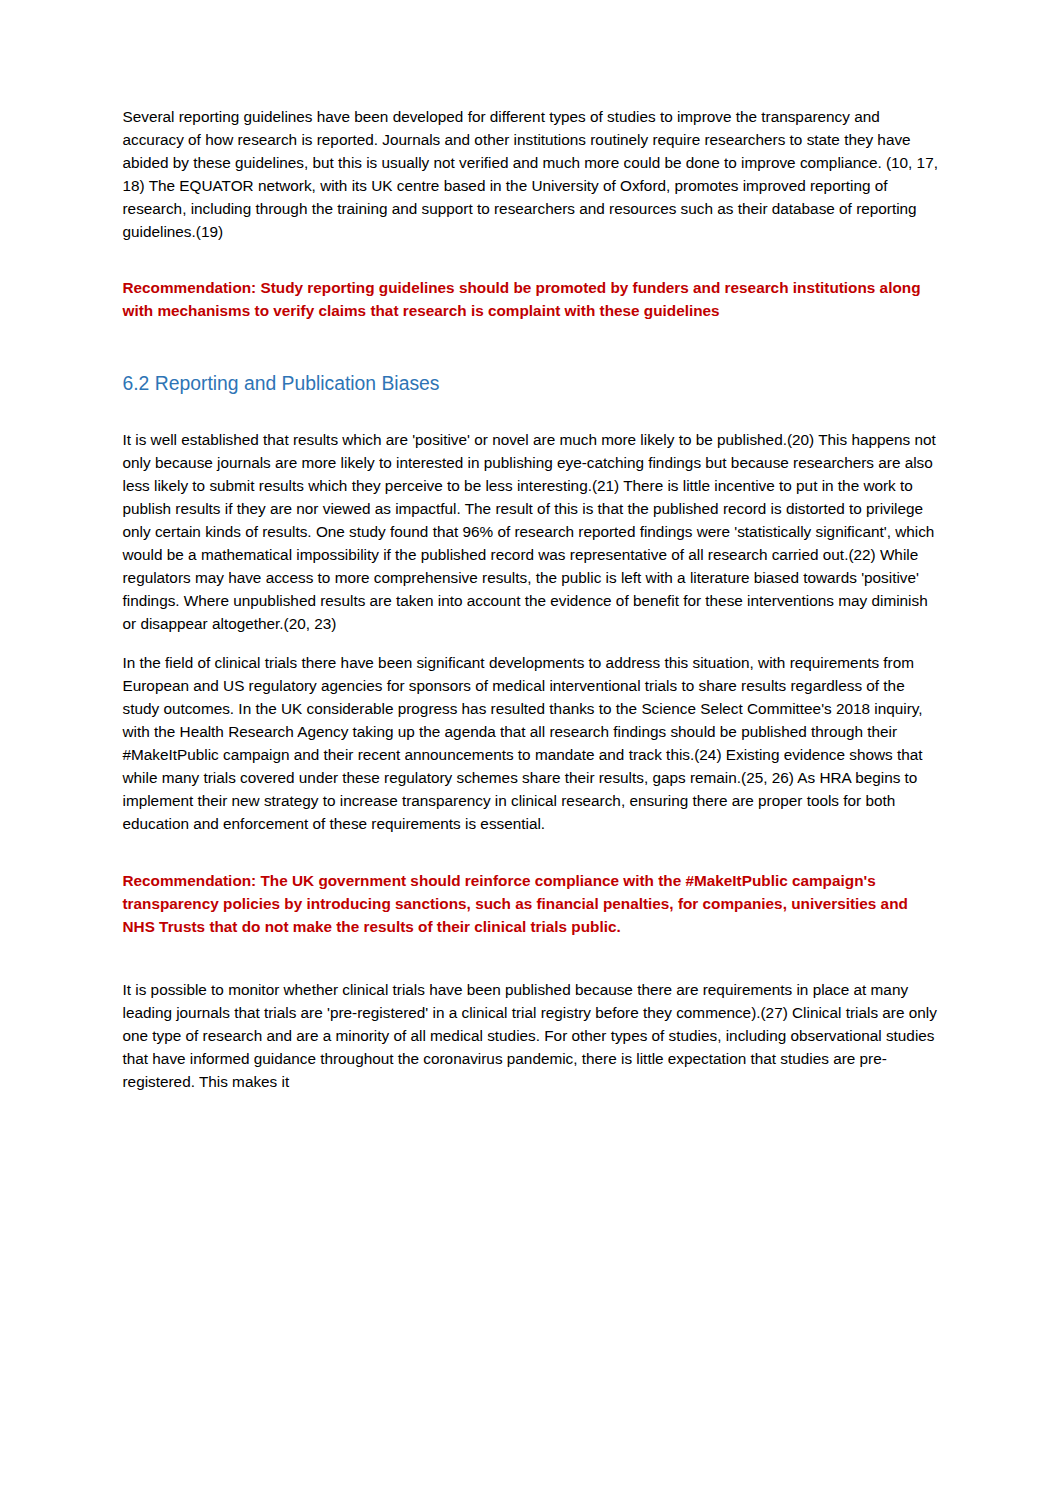Several reporting guidelines have been developed for different types of studies to improve the transparency and accuracy of how research is reported. Journals and other institutions routinely require researchers to state they have abided by these guidelines, but this is usually not verified and much more could be done to improve compliance. (10, 17, 18) The EQUATOR network, with its UK centre based in the University of Oxford, promotes improved reporting of research, including through the training and support to researchers and resources such as their database of reporting guidelines.(19)
Recommendation: Study reporting guidelines should be promoted by funders and research institutions along with mechanisms to verify claims that research is complaint with these guidelines
6.2 Reporting and Publication Biases
It is well established that results which are 'positive' or novel are much more likely to be published.(20) This happens not only because journals are more likely to interested in publishing eye-catching findings but because researchers are also less likely to submit results which they perceive to be less interesting.(21) There is little incentive to put in the work to publish results if they are nor viewed as impactful. The result of this is that the published record is distorted to privilege only certain kinds of results. One study found that 96% of research reported findings were 'statistically significant', which would be a mathematical impossibility if the published record was representative of all research carried out.(22) While regulators may have access to more comprehensive results, the public is left with a literature biased towards 'positive' findings. Where unpublished results are taken into account the evidence of benefit for these interventions may diminish or disappear altogether.(20, 23)
In the field of clinical trials there have been significant developments to address this situation, with requirements from European and US regulatory agencies for sponsors of medical interventional trials to share results regardless of the study outcomes. In the UK considerable progress has resulted thanks to the Science Select Committee's 2018 inquiry, with the Health Research Agency taking up the agenda that all research findings should be published through their #MakeItPublic campaign and their recent announcements to mandate and track this.(24) Existing evidence shows that while many trials covered under these regulatory schemes share their results, gaps remain.(25, 26) As HRA begins to implement their new strategy to increase transparency in clinical research, ensuring there are proper tools for both education and enforcement of these requirements is essential.
Recommendation: The UK government should reinforce compliance with the #MakeItPublic campaign's transparency policies by introducing sanctions, such as financial penalties, for companies, universities and NHS Trusts that do not make the results of their clinical trials public.
It is possible to monitor whether clinical trials have been published because there are requirements in place at many leading journals that trials are 'pre-registered' in a clinical trial registry before they commence).(27) Clinical trials are only one type of research and are a minority of all medical studies. For other types of studies, including observational studies that have informed guidance throughout the coronavirus pandemic, there is little expectation that studies are pre-registered. This makes it